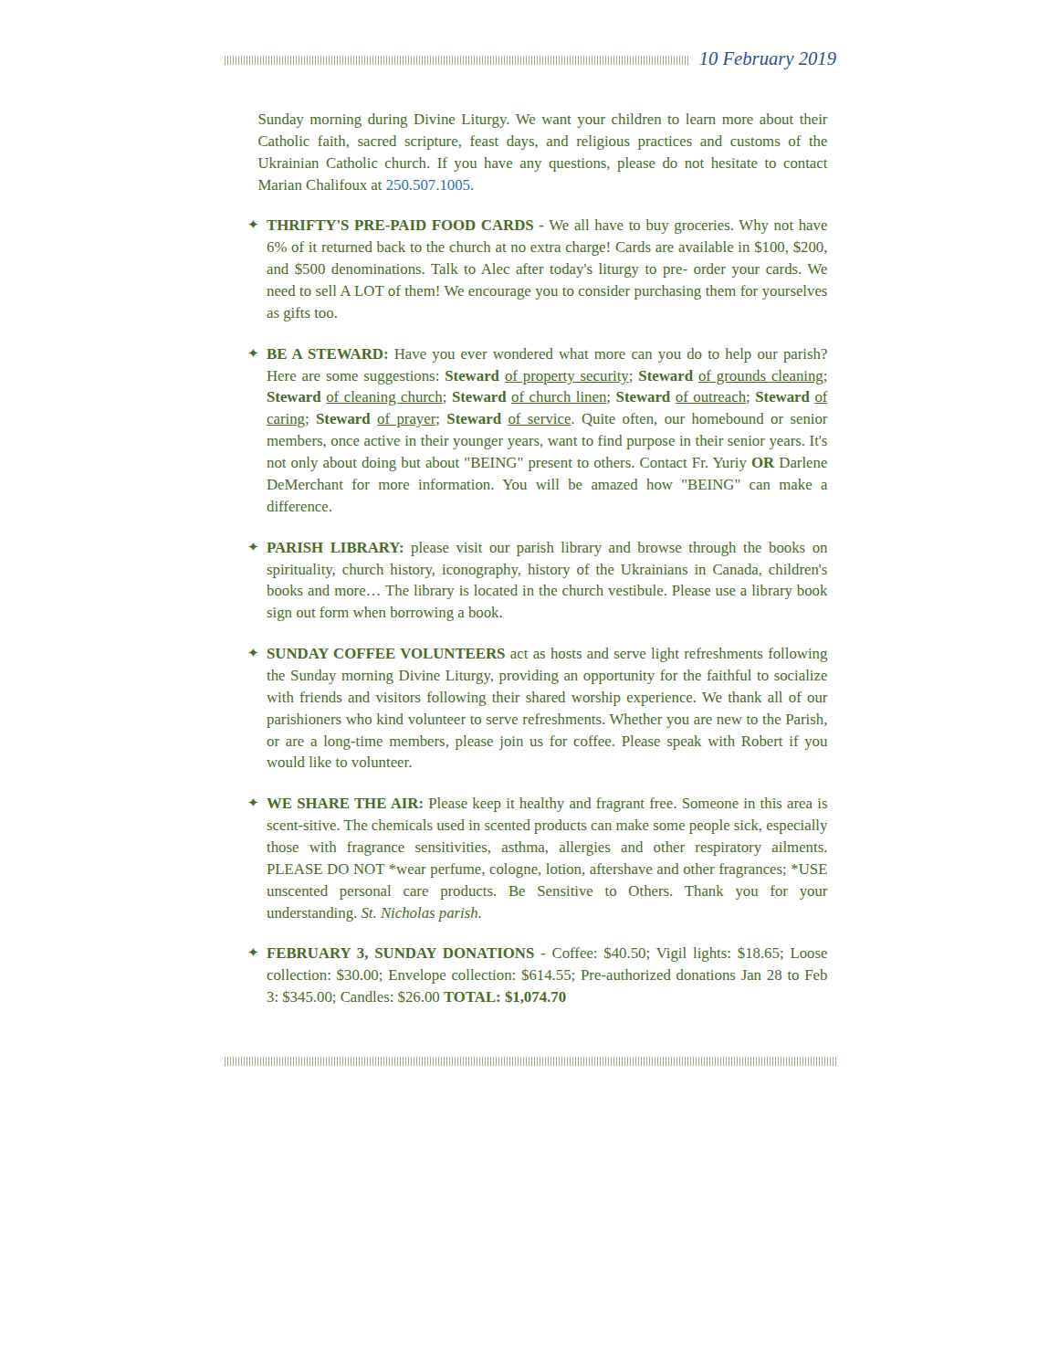10 February 2019
Sunday morning during Divine Liturgy. We want your children to learn more about their Catholic faith, sacred scripture, feast days, and religious practices and customs of the Ukrainian Catholic church. If you have any questions, please do not hesitate to contact Marian Chalifoux at 250.507.1005.
THRIFTY'S PRE-PAID FOOD CARDS - We all have to buy groceries. Why not have 6% of it returned back to the church at no extra charge! Cards are available in $100, $200, and $500 denominations. Talk to Alec after today's liturgy to pre- order your cards. We need to sell A LOT of them! We encourage you to consider purchasing them for yourselves as gifts too.
BE A STEWARD: Have you ever wondered what more can you do to help our parish? Here are some suggestions: Steward of property security; Steward of grounds cleaning; Steward of cleaning church; Steward of church linen; Steward of outreach; Steward of caring; Steward of prayer; Steward of service. Quite often, our homebound or senior members, once active in their younger years, want to find purpose in their senior years. It's not only about doing but about "BEING" present to others. Contact Fr. Yuriy OR Darlene DeMerchant for more information. You will be amazed how "BEING" can make a difference.
PARISH LIBRARY: please visit our parish library and browse through the books on spirituality, church history, iconography, history of the Ukrainians in Canada, children's books and more… The library is located in the church vestibule. Please use a library book sign out form when borrowing a book.
SUNDAY COFFEE VOLUNTEERS act as hosts and serve light refreshments following the Sunday morning Divine Liturgy, providing an opportunity for the faithful to socialize with friends and visitors following their shared worship experience. We thank all of our parishioners who kind volunteer to serve refreshments. Whether you are new to the Parish, or are a long-time members, please join us for coffee. Please speak with Robert if you would like to volunteer.
WE SHARE THE AIR: Please keep it healthy and fragrant free. Someone in this area is scent-sitive. The chemicals used in scented products can make some people sick, especially those with fragrance sensitivities, asthma, allergies and other respiratory ailments. PLEASE DO NOT *wear perfume, cologne, lotion, aftershave and other fragrances; *USE unscented personal care products. Be Sensitive to Others. Thank you for your understanding. St. Nicholas parish.
FEBRUARY 3, SUNDAY DONATIONS - Coffee: $40.50; Vigil lights: $18.65; Loose collection: $30.00; Envelope collection: $614.55; Pre-authorized donations Jan 28 to Feb 3: $345.00; Candles: $26.00 TOTAL: $1,074.70